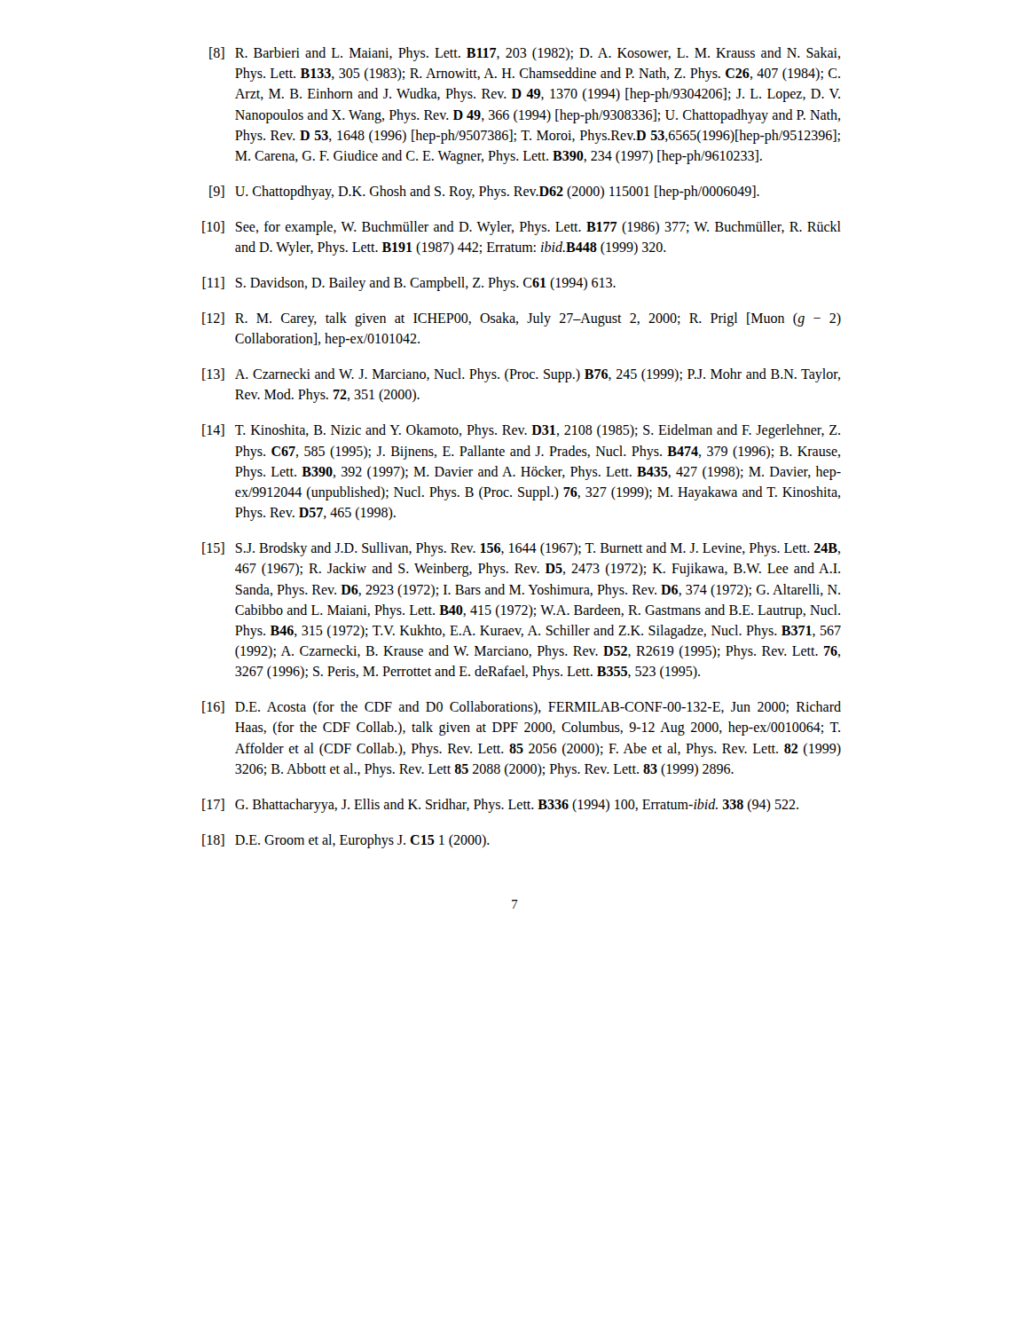[8] R. Barbieri and L. Maiani, Phys. Lett. B117, 203 (1982); D. A. Kosower, L. M. Krauss and N. Sakai, Phys. Lett. B133, 305 (1983); R. Arnowitt, A. H. Chamseddine and P. Nath, Z. Phys. C26, 407 (1984); C. Arzt, M. B. Einhorn and J. Wudka, Phys. Rev. D 49, 1370 (1994) [hep-ph/9304206]; J. L. Lopez, D. V. Nanopoulos and X. Wang, Phys. Rev. D 49, 366 (1994) [hep-ph/9308336]; U. Chattopadhyay and P. Nath, Phys. Rev. D 53, 1648 (1996) [hep-ph/9507386]; T. Moroi, Phys.Rev.D 53,6565(1996)[hep-ph/9512396]; M. Carena, G. F. Giudice and C. E. Wagner, Phys. Lett. B390, 234 (1997) [hep-ph/9610233].
[9] U. Chattopdhyay, D.K. Ghosh and S. Roy, Phys. Rev.D62 (2000) 115001 [hep-ph/0006049].
[10] See, for example, W. Buchmüller and D. Wyler, Phys. Lett. B177 (1986) 377; W. Buchmüller, R. Rückl and D. Wyler, Phys. Lett. B191 (1987) 442; Erratum: ibid. B448 (1999) 320.
[11] S. Davidson, D. Bailey and B. Campbell, Z. Phys. C61 (1994) 613.
[12] R. M. Carey, talk given at ICHEP00, Osaka, July 27–August 2, 2000; R. Prigl [Muon (g − 2) Collaboration], hep-ex/0101042.
[13] A. Czarnecki and W. J. Marciano, Nucl. Phys. (Proc. Supp.) B76, 245 (1999); P.J. Mohr and B.N. Taylor, Rev. Mod. Phys. 72, 351 (2000).
[14] T. Kinoshita, B. Nizic and Y. Okamoto, Phys. Rev. D31, 2108 (1985); S. Eidelman and F. Jegerlehner, Z. Phys. C67, 585 (1995); J. Bijnens, E. Pallante and J. Prades, Nucl. Phys. B474, 379 (1996); B. Krause, Phys. Lett. B390, 392 (1997); M. Davier and A. Höcker, Phys. Lett. B435, 427 (1998); M. Davier, hep-ex/9912044 (unpublished); Nucl. Phys. B (Proc. Suppl.) 76, 327 (1999); M. Hayakawa and T. Kinoshita, Phys. Rev. D57, 465 (1998).
[15] S.J. Brodsky and J.D. Sullivan, Phys. Rev. 156, 1644 (1967); T. Burnett and M. J. Levine, Phys. Lett. 24B, 467 (1967); R. Jackiw and S. Weinberg, Phys. Rev. D5, 2473 (1972); K. Fujikawa, B.W. Lee and A.I. Sanda, Phys. Rev. D6, 2923 (1972); I. Bars and M. Yoshimura, Phys. Rev. D6, 374 (1972); G. Altarelli, N. Cabibbo and L. Maiani, Phys. Lett. B40, 415 (1972); W.A. Bardeen, R. Gastmans and B.E. Lautrup, Nucl. Phys. B46, 315 (1972); T.V. Kukhto, E.A. Kuraev, A. Schiller and Z.K. Silagadze, Nucl. Phys. B371, 567 (1992); A. Czarnecki, B. Krause and W. Marciano, Phys. Rev. D52, R2619 (1995); Phys. Rev. Lett. 76, 3267 (1996); S. Peris, M. Perrottet and E. deRafael, Phys. Lett. B355, 523 (1995).
[16] D.E. Acosta (for the CDF and D0 Collaborations), FERMILAB-CONF-00-132-E, Jun 2000; Richard Haas, (for the CDF Collab.), talk given at DPF 2000, Columbus, 9-12 Aug 2000, hep-ex/0010064; T. Affolder et al (CDF Collab.), Phys. Rev. Lett. 85 2056 (2000); F. Abe et al, Phys. Rev. Lett. 82 (1999) 3206; B. Abbott et al., Phys. Rev. Lett 85 2088 (2000); Phys. Rev. Lett. 83 (1999) 2896.
[17] G. Bhattacharyya, J. Ellis and K. Sridhar, Phys. Lett. B336 (1994) 100, Erratum-ibid. 338 (94) 522.
[18] D.E. Groom et al, Europhys J. C15 1 (2000).
7